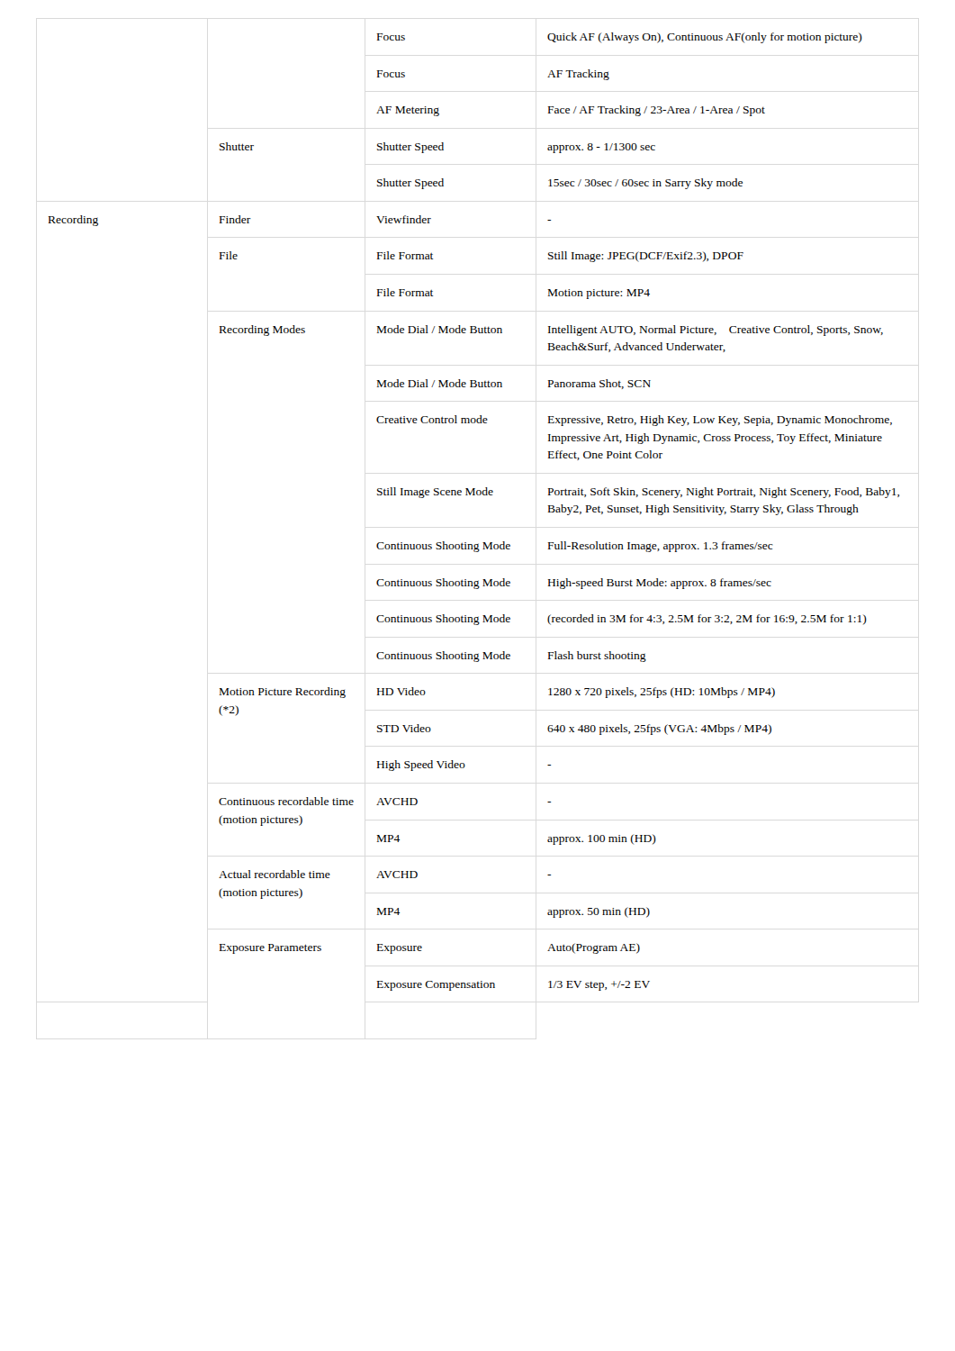| | | Focus | Quick AF (Always On), Continuous AF(only for motion picture) |
| Focus | AF Tracking |
| AF Metering | Face / AF Tracking / 23-Area / 1-Area / Spot |
| Shutter | Shutter Speed | approx. 8 - 1/1300 sec |
| Shutter Speed | 15sec / 30sec / 60sec in Sarry Sky mode |
| Recording | Finder | Viewfinder | - |
| File | File Format | Still Image: JPEG(DCF/Exif2.3), DPOF |
| File Format | Motion picture: MP4 |
| Recording Modes | Mode Dial / Mode Button | Intelligent AUTO, Normal Picture, Creative Control, Sports, Snow, Beach&Surf, Advanced Underwater, |
| Mode Dial / Mode Button | Panorama Shot, SCN |
| Creative Control mode | Expressive, Retro, High Key, Low Key, Sepia, Dynamic Monochrome, Impressive Art, High Dynamic, Cross Process, Toy Effect, Miniature Effect, One Point Color |
| Still Image Scene Mode | Portrait, Soft Skin, Scenery, Night Portrait, Night Scenery, Food, Baby1, Baby2, Pet, Sunset, High Sensitivity, Starry Sky, Glass Through |
| Continuous Shooting Mode | Full-Resolution Image, approx. 1.3 frames/sec |
| Continuous Shooting Mode | High-speed Burst Mode: approx. 8 frames/sec |
| Continuous Shooting Mode | (recorded in 3M for 4:3, 2.5M for 3:2, 2M for 16:9, 2.5M for 1:1) |
| Continuous Shooting Mode | Flash burst shooting |
| Motion Picture Recording (*2) | HD Video | 1280 x 720 pixels, 25fps (HD: 10Mbps / MP4) |
| STD Video | 640 x 480 pixels, 25fps (VGA: 4Mbps / MP4) |
| High Speed Video | - |
| Continuous recordable time (motion pictures) | AVCHD | - |
| MP4 | approx. 100 min (HD) |
| Actual recordable time (motion pictures) | AVCHD | - |
| MP4 | approx. 50 min (HD) |
| Exposure Parameters | Exposure | Auto(Program AE) |
| Exposure Compensation | 1/3 EV step, +/-2 EV |